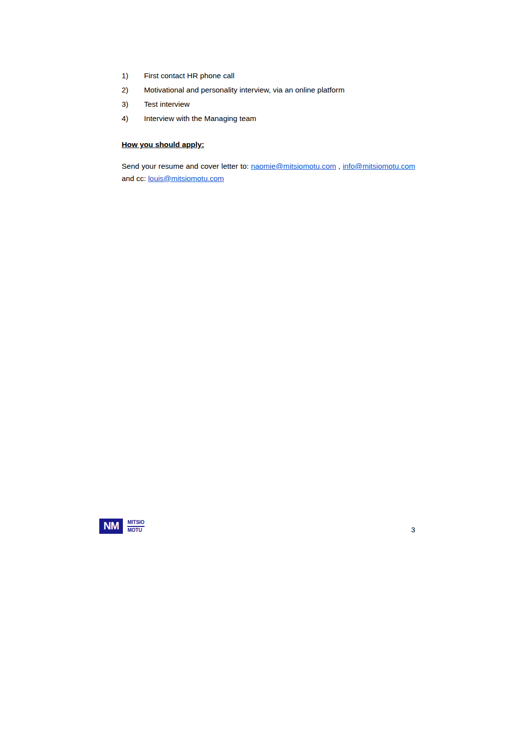1) First contact HR phone call
2) Motivational and personality interview, via an online platform
3) Test interview
4) Interview with the Managing team
How you should apply:
Send your resume and cover letter to: naomie@mitsiomotu.com , info@mitsiomotu.com and cc: louis@mitsiomotu.com
NM
Mitsio Motu
3